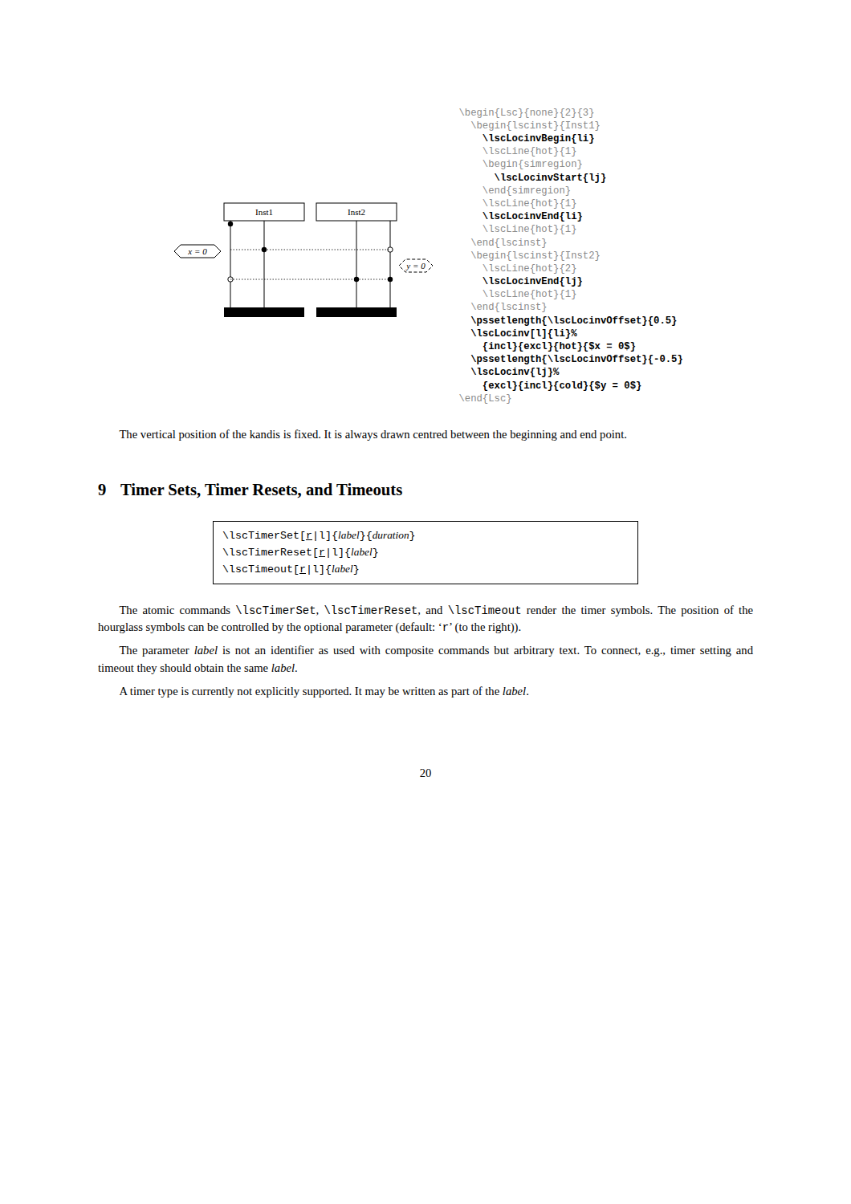Inst1 Inst2 x = 0 y = 0
\begin{Lsc}{none}{2}{3} \begin{lscinst}{Inst1} \lscLocinvBegin{li} \lscLine{hot}{1} \begin{simregion} \lscLocinvStart{lj} \end{simregion} \lscLine{hot}{1} \lscLocinvEnd{li} \lscLine{hot}{1} \end{lscinst} \begin{lscinst}{Inst2} \lscLine{hot}{2} \lscLocinvEnd{lj} \lscLine{hot}{1} \end{lscinst} \pssetlength{\lscLocinvOffset}{0.5} \lscLocinv[l]{li}% {incl}{excl}{hot}{$x = 0$} \pssetlength{\lscLocinvOffset}{-0.5} \lscLocinv{lj}% {excl}{incl}{cold}{$y = 0$} \end{Lsc}
The vertical position of the kandis is fixed. It is always drawn centred between the beginning and end point.
9 Timer Sets, Timer Resets, and Timeouts
\lscTimerSet[r|l]{label}{duration}
\lscTimerReset[r|l]{label}
\lscTimeout[r|l]{label}
The atomic commands \lscTimerSet, \lscTimerReset, and \lscTimeout render the timer symbols. The position of the hourglass symbols can be controlled by the optional parameter (default: ‘r’ (to the right)).
The parameter label is not an identifier as used with composite commands but arbitrary text. To connect, e.g., timer setting and timeout they should obtain the same label.
A timer type is currently not explicitly supported. It may be written as part of the label.
20